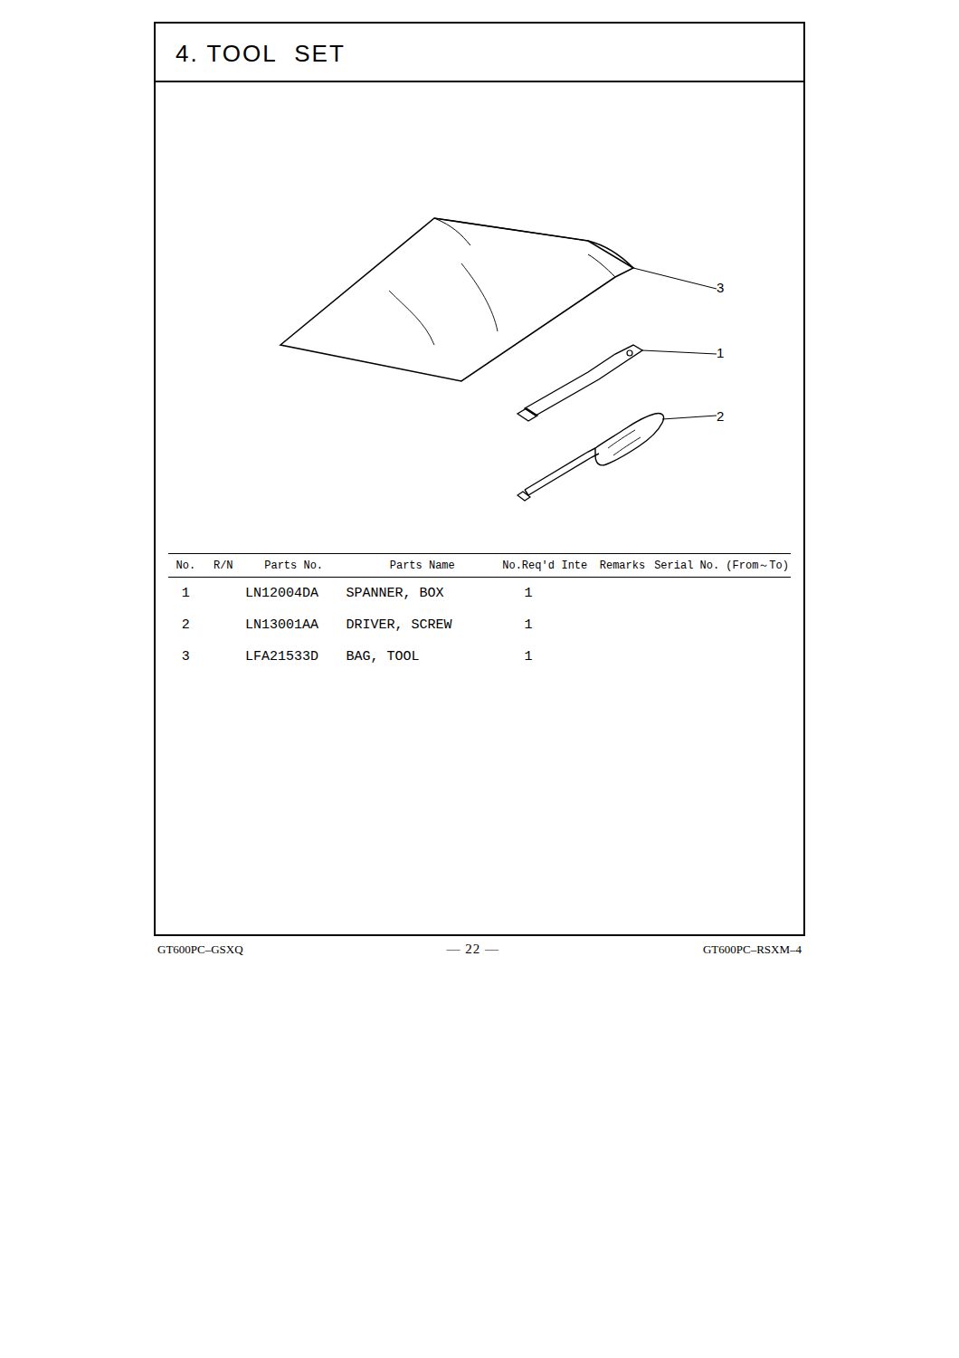4. TOOL SET
3 1 2
| No. | R/N | Parts No. | Parts Name | No.Req'd | Inte | Remarks | Serial No. (From～To) |
| --- | --- | --- | --- | --- | --- | --- | --- |
| 1 | | LN12004DA | SPANNER, BOX | 1 | | | |
| 2 | | LN13001AA | DRIVER, SCREW | 1 | | | |
| 3 | | LFA21533D | BAG, TOOL | 1 | | | |
GT600PC–GSXQ
— 22 —
GT600PC–RSXM–4